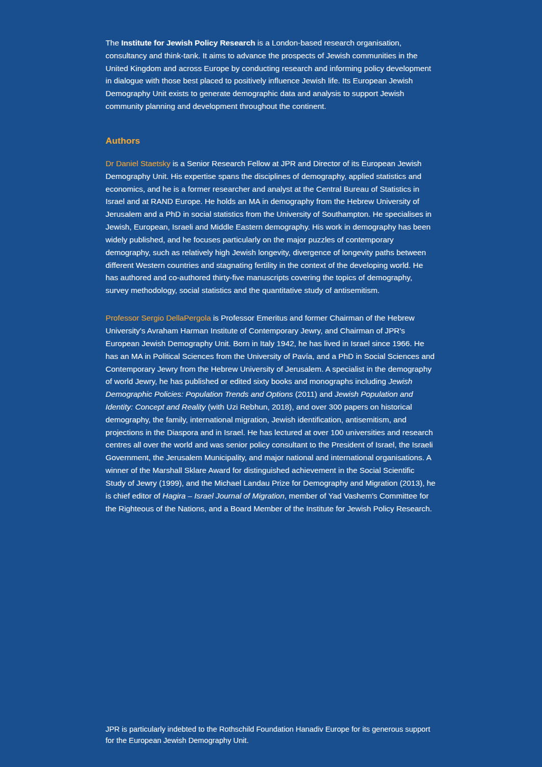The Institute for Jewish Policy Research is a London-based research organisation, consultancy and think-tank. It aims to advance the prospects of Jewish communities in the United Kingdom and across Europe by conducting research and informing policy development in dialogue with those best placed to positively influence Jewish life. Its European Jewish Demography Unit exists to generate demographic data and analysis to support Jewish community planning and development throughout the continent.
Authors
Dr Daniel Staetsky is a Senior Research Fellow at JPR and Director of its European Jewish Demography Unit. His expertise spans the disciplines of demography, applied statistics and economics, and he is a former researcher and analyst at the Central Bureau of Statistics in Israel and at RAND Europe. He holds an MA in demography from the Hebrew University of Jerusalem and a PhD in social statistics from the University of Southampton. He specialises in Jewish, European, Israeli and Middle Eastern demography. His work in demography has been widely published, and he focuses particularly on the major puzzles of contemporary demography, such as relatively high Jewish longevity, divergence of longevity paths between different Western countries and stagnating fertility in the context of the developing world. He has authored and co-authored thirty-five manuscripts covering the topics of demography, survey methodology, social statistics and the quantitative study of antisemitism.
Professor Sergio DellaPergola is Professor Emeritus and former Chairman of the Hebrew University's Avraham Harman Institute of Contemporary Jewry, and Chairman of JPR's European Jewish Demography Unit. Born in Italy 1942, he has lived in Israel since 1966. He has an MA in Political Sciences from the University of Pavía, and a PhD in Social Sciences and Contemporary Jewry from the Hebrew University of Jerusalem. A specialist in the demography of world Jewry, he has published or edited sixty books and monographs including Jewish Demographic Policies: Population Trends and Options (2011) and Jewish Population and Identity: Concept and Reality (with Uzi Rebhun, 2018), and over 300 papers on historical demography, the family, international migration, Jewish identification, antisemitism, and projections in the Diaspora and in Israel. He has lectured at over 100 universities and research centres all over the world and was senior policy consultant to the President of Israel, the Israeli Government, the Jerusalem Municipality, and major national and international organisations. A winner of the Marshall Sklare Award for distinguished achievement in the Social Scientific Study of Jewry (1999), and the Michael Landau Prize for Demography and Migration (2013), he is chief editor of Hagira – Israel Journal of Migration, member of Yad Vashem's Committee for the Righteous of the Nations, and a Board Member of the Institute for Jewish Policy Research.
JPR is particularly indebted to the Rothschild Foundation Hanadiv Europe for its generous support for the European Jewish Demography Unit.